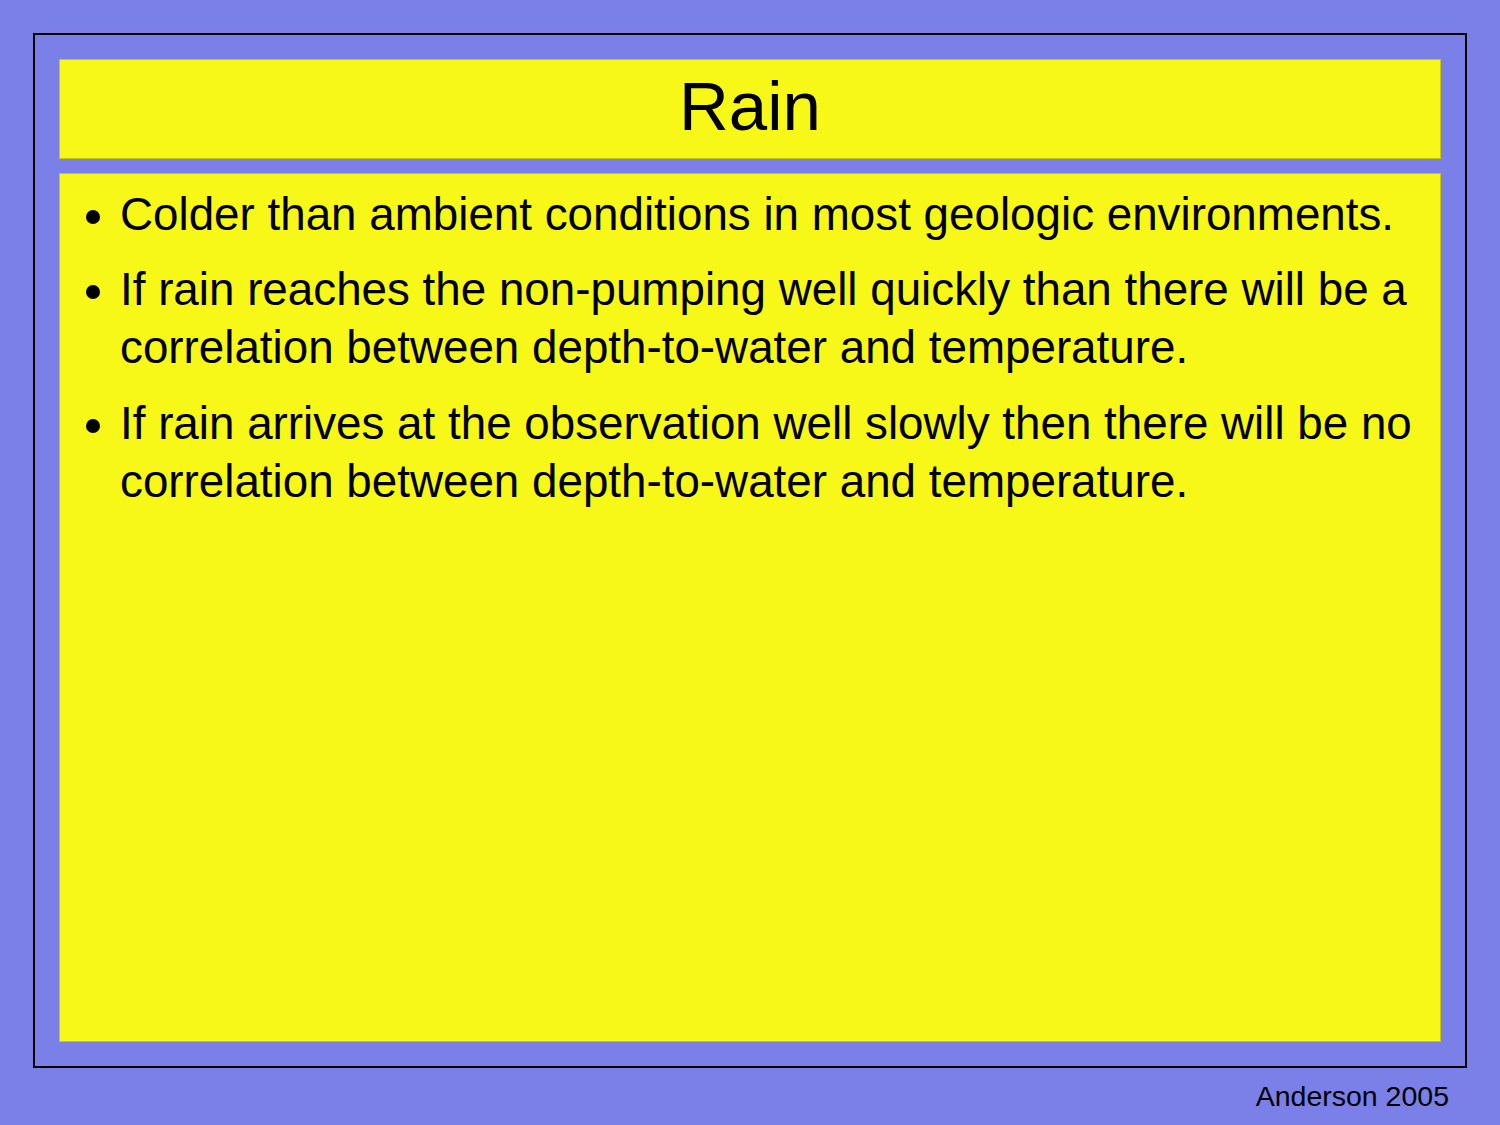Rain
Colder than ambient conditions in most geologic environments.
If rain reaches the non-pumping well quickly than there will be a correlation between depth-to-water and temperature.
If rain arrives at the observation well slowly then there will be no correlation between depth-to-water and temperature.
Anderson 2005